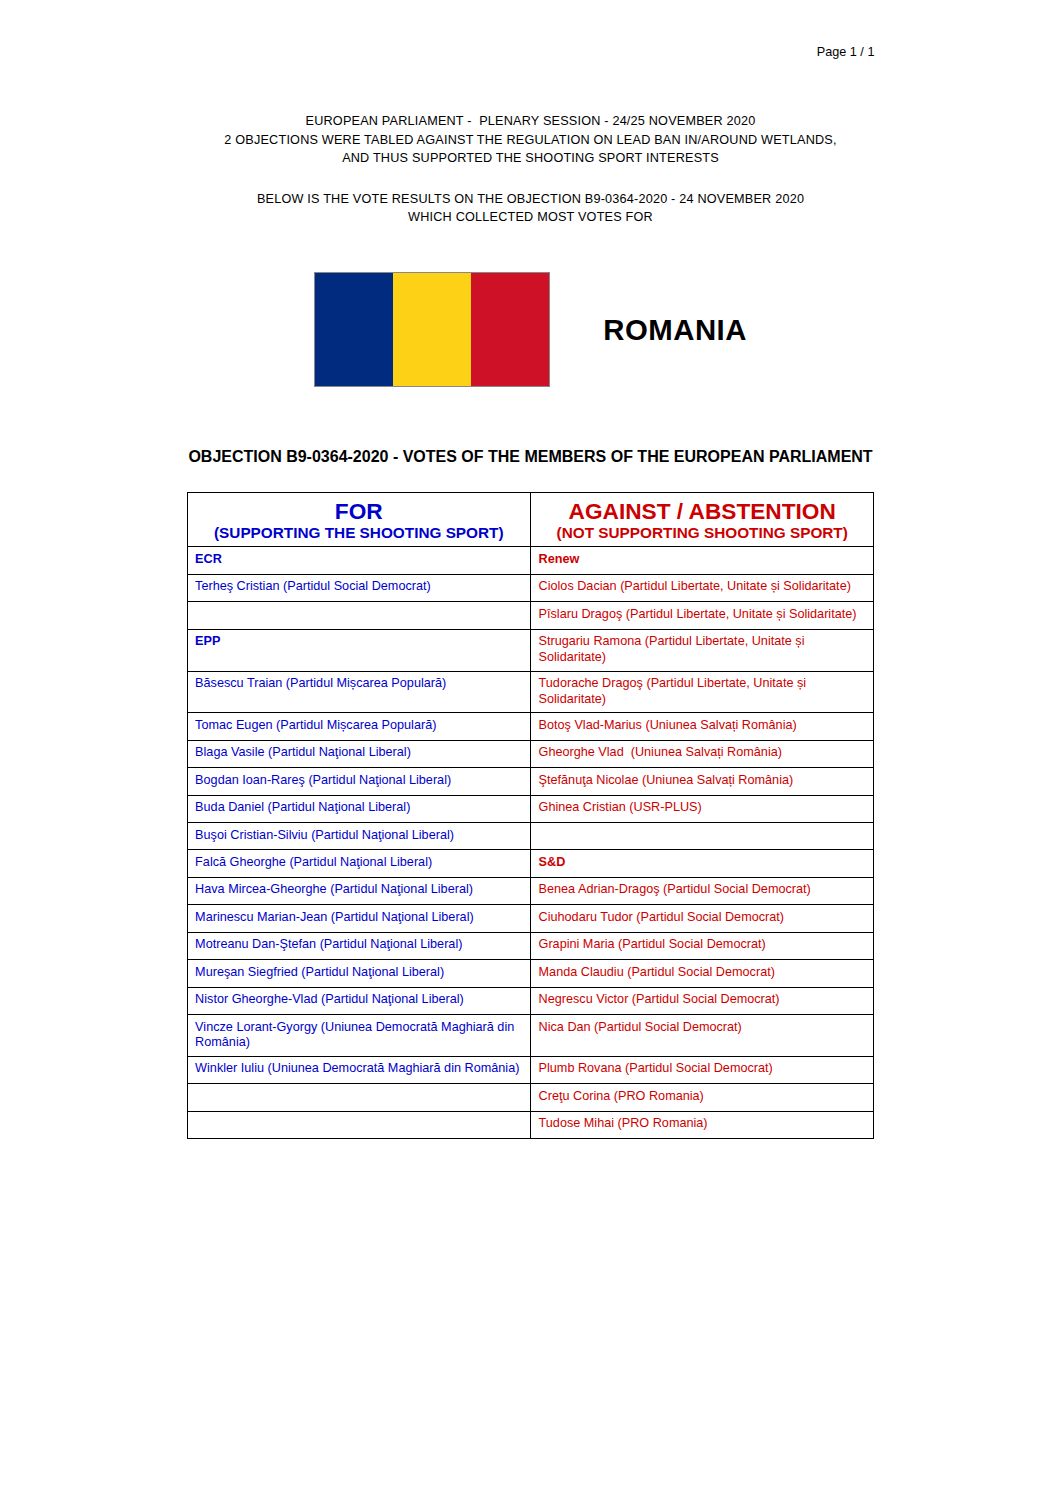Page 1 / 1
EUROPEAN PARLIAMENT - PLENARY SESSION - 24/25 NOVEMBER 2020
2 OBJECTIONS WERE TABLED AGAINST THE REGULATION ON LEAD BAN IN/AROUND WETLANDS,
AND THUS SUPPORTED THE SHOOTING SPORT INTERESTS
BELOW IS THE VOTE RESULTS ON THE OBJECTION B9-0364-2020 - 24 NOVEMBER 2020
WHICH COLLECTED MOST VOTES FOR
ROMANIA
OBJECTION B9-0364-2020 - VOTES OF THE MEMBERS OF THE EUROPEAN PARLIAMENT
| FOR (SUPPORTING THE SHOOTING SPORT) | AGAINST / ABSTENTION (NOT SUPPORTING SHOOTING SPORT) |
| --- | --- |
| ECR | Renew |
| Terheş Cristian (Partidul Social Democrat) | Ciolos Dacian (Partidul Libertate, Unitate și Solidaritate) |
| | Pîslaru Dragoş (Partidul Libertate, Unitate și Solidaritate) |
| EPP | Strugariu Ramona (Partidul Libertate, Unitate și Solidaritate) |
| Băsescu Traian (Partidul Mișcarea Populară) | Tudorache Dragoş (Partidul Libertate, Unitate și Solidaritate) |
| Tomac Eugen (Partidul Mișcarea Populară) | Botoş Vlad-Marius (Uniunea Salvați România) |
| Blaga Vasile (Partidul Naţional Liberal) | Gheorghe Vlad (Uniunea Salvați România) |
| Bogdan Ioan-Rareş (Partidul Naţional Liberal) | Ştefănuţa Nicolae (Uniunea Salvați România) |
| Buda Daniel (Partidul Naţional Liberal) | Ghinea Cristian (USR-PLUS) |
| Buşoi Cristian-Silviu (Partidul Naţional Liberal) | |
| Falcă Gheorghe (Partidul Naţional Liberal) | S&D |
| Hava Mircea-Gheorghe (Partidul Naţional Liberal) | Benea Adrian-Dragoş (Partidul Social Democrat) |
| Marinescu Marian-Jean (Partidul Naţional Liberal) | Ciuhodaru Tudor (Partidul Social Democrat) |
| Motreanu Dan-Ştefan (Partidul Naţional Liberal) | Grapini Maria (Partidul Social Democrat) |
| Mureşan Siegfried (Partidul Naţional Liberal) | Manda Claudiu (Partidul Social Democrat) |
| Nistor Gheorghe-Vlad (Partidul Naţional Liberal) | Negrescu Victor (Partidul Social Democrat) |
| Vincze Lorant-Gyorgy (Uniunea Democrată Maghiară din România) | Nica Dan (Partidul Social Democrat) |
| Winkler Iuliu (Uniunea Democrată Maghiară din România) | Plumb Rovana (Partidul Social Democrat) |
| | Creţu Corina (PRO Romania) |
| | Tudose Mihai (PRO Romania) |